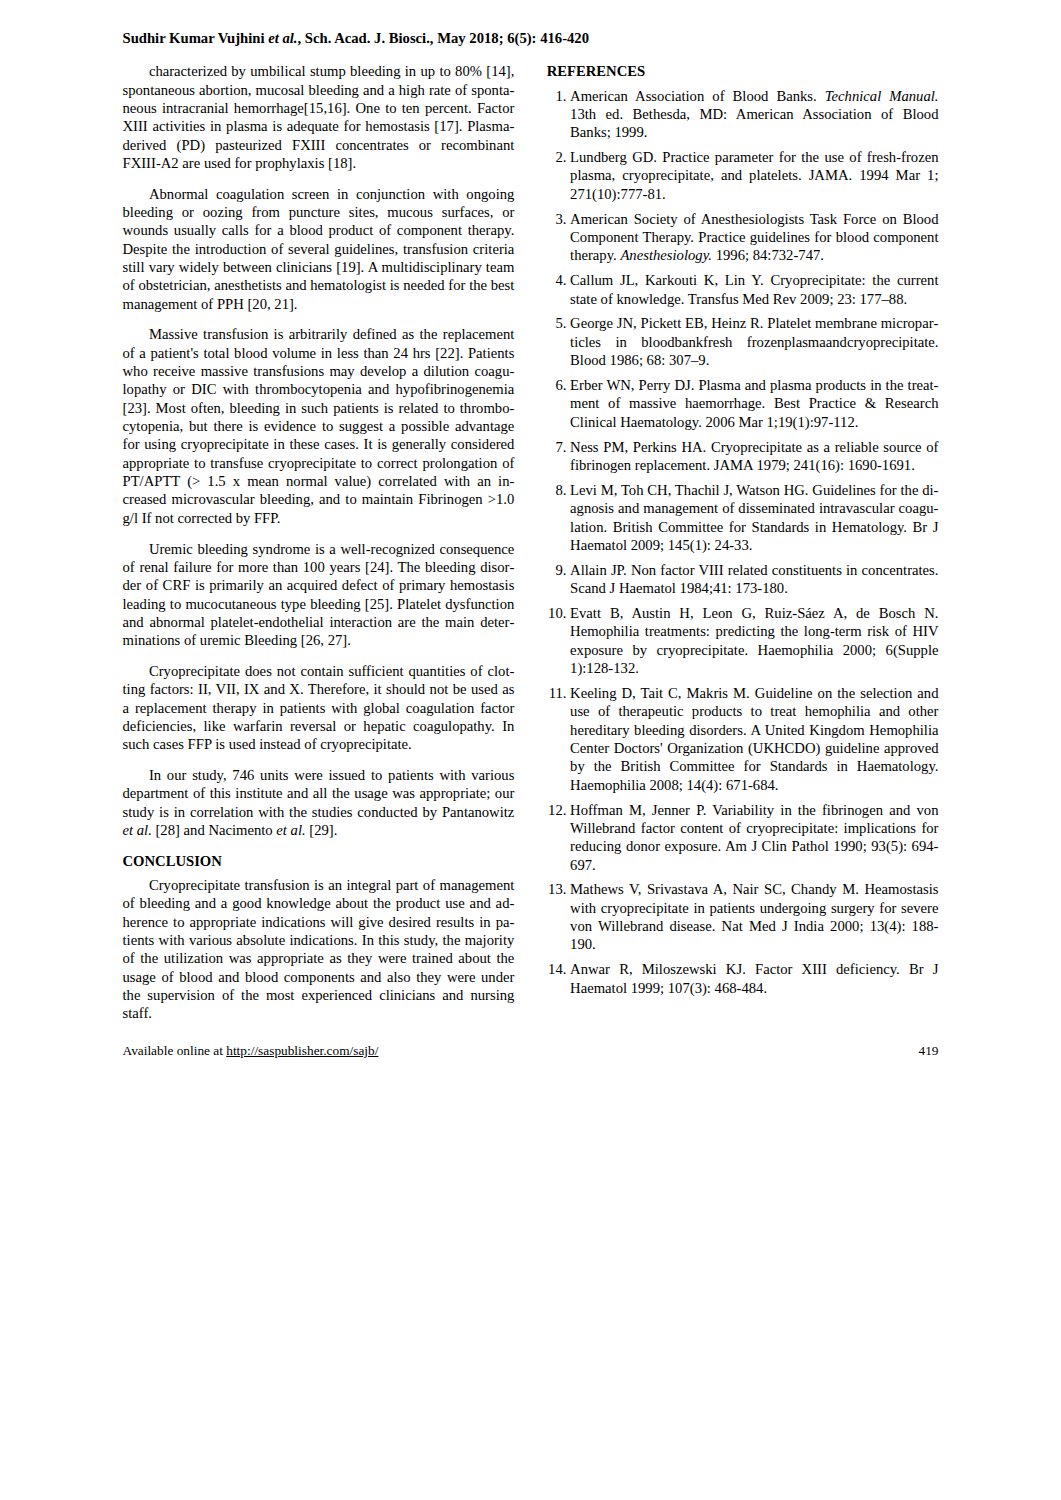Sudhir Kumar Vujhini et al., Sch. Acad. J. Biosci., May 2018; 6(5): 416-420
characterized by umbilical stump bleeding in up to 80% [14], spontaneous abortion, mucosal bleeding and a high rate of spontaneous intracranial hemorrhage[15,16]. One to ten percent. Factor XIII activities in plasma is adequate for hemostasis [17]. Plasma-derived (PD) pasteurized FXIII concentrates or recombinant FXIII-A2 are used for prophylaxis [18].
Abnormal coagulation screen in conjunction with ongoing bleeding or oozing from puncture sites, mucous surfaces, or wounds usually calls for a blood product of component therapy. Despite the introduction of several guidelines, transfusion criteria still vary widely between clinicians [19]. A multidisciplinary team of obstetrician, anesthetists and hematologist is needed for the best management of PPH [20, 21].
Massive transfusion is arbitrarily defined as the replacement of a patient's total blood volume in less than 24 hrs [22]. Patients who receive massive transfusions may develop a dilution coagulopathy or DIC with thrombocytopenia and hypofibrinogenemia [23]. Most often, bleeding in such patients is related to thrombocytopenia, but there is evidence to suggest a possible advantage for using cryoprecipitate in these cases. It is generally considered appropriate to transfuse cryoprecipitate to correct prolongation of PT/APTT (> 1.5 x mean normal value) correlated with an increased microvascular bleeding, and to maintain Fibrinogen >1.0 g/l If not corrected by FFP.
Uremic bleeding syndrome is a well-recognized consequence of renal failure for more than 100 years [24]. The bleeding disorder of CRF is primarily an acquired defect of primary hemostasis leading to mucocutaneous type bleeding [25]. Platelet dysfunction and abnormal platelet-endothelial interaction are the main determinations of uremic Bleeding [26, 27].
Cryoprecipitate does not contain sufficient quantities of clotting factors: II, VII, IX and X. Therefore, it should not be used as a replacement therapy in patients with global coagulation factor deficiencies, like warfarin reversal or hepatic coagulopathy. In such cases FFP is used instead of cryoprecipitate.
In our study, 746 units were issued to patients with various department of this institute and all the usage was appropriate; our study is in correlation with the studies conducted by Pantanowitz et al. [28] and Nacimento et al. [29].
Conclusion
Cryoprecipitate transfusion is an integral part of management of bleeding and a good knowledge about the product use and adherence to appropriate indications will give desired results in patients with various absolute indications. In this study, the majority of the utilization was appropriate as they were trained about the usage of blood and blood components and also they were under the supervision of the most experienced clinicians and nursing staff.
References
American Association of Blood Banks. Technical Manual. 13th ed. Bethesda, MD: American Association of Blood Banks; 1999.
Lundberg GD. Practice parameter for the use of fresh-frozen plasma, cryoprecipitate, and platelets. JAMA. 1994 Mar 1; 271(10):777-81.
American Society of Anesthesiologists Task Force on Blood Component Therapy. Practice guidelines for blood component therapy. Anesthesiology. 1996; 84:732-747.
Callum JL, Karkouti K, Lin Y. Cryoprecipitate: the current state of knowledge. Transfus Med Rev 2009; 23: 177–88.
George JN, Pickett EB, Heinz R. Platelet membrane microparticles in bloodbankfresh frozenplasmaandcryoprecipitate. Blood 1986; 68: 307–9.
Erber WN, Perry DJ. Plasma and plasma products in the treatment of massive haemorrhage. Best Practice & Research Clinical Haematology. 2006 Mar 1;19(1):97-112.
Ness PM, Perkins HA. Cryoprecipitate as a reliable source of fibrinogen replacement. JAMA 1979; 241(16): 1690-1691.
Levi M, Toh CH, Thachil J, Watson HG. Guidelines for the diagnosis and management of disseminated intravascular coagulation. British Committee for Standards in Hematology. Br J Haematol 2009; 145(1): 24-33.
Allain JP. Non factor VIII related constituents in concentrates. Scand J Haematol 1984;41: 173-180.
Evatt B, Austin H, Leon G, Ruiz-Sáez A, de Bosch N. Hemophilia treatments: predicting the long-term risk of HIV exposure by cryoprecipitate. Haemophilia 2000; 6(Supple 1):128-132.
Keeling D, Tait C, Makris M. Guideline on the selection and use of therapeutic products to treat hemophilia and other hereditary bleeding disorders. A United Kingdom Hemophilia Center Doctors' Organization (UKHCDO) guideline approved by the British Committee for Standards in Haematology. Haemophilia 2008; 14(4): 671-684.
Hoffman M, Jenner P. Variability in the fibrinogen and von Willebrand factor content of cryoprecipitate: implications for reducing donor exposure. Am J Clin Pathol 1990; 93(5): 694-697.
Mathews V, Srivastava A, Nair SC, Chandy M. Heamostasis with cryoprecipitate in patients undergoing surgery for severe von Willebrand disease. Nat Med J India 2000; 13(4): 188-190.
Anwar R, Miloszewski KJ. Factor XIII deficiency. Br J Haematol 1999; 107(3): 468-484.
Available online at http://saspublisher.com/sajb/ 419